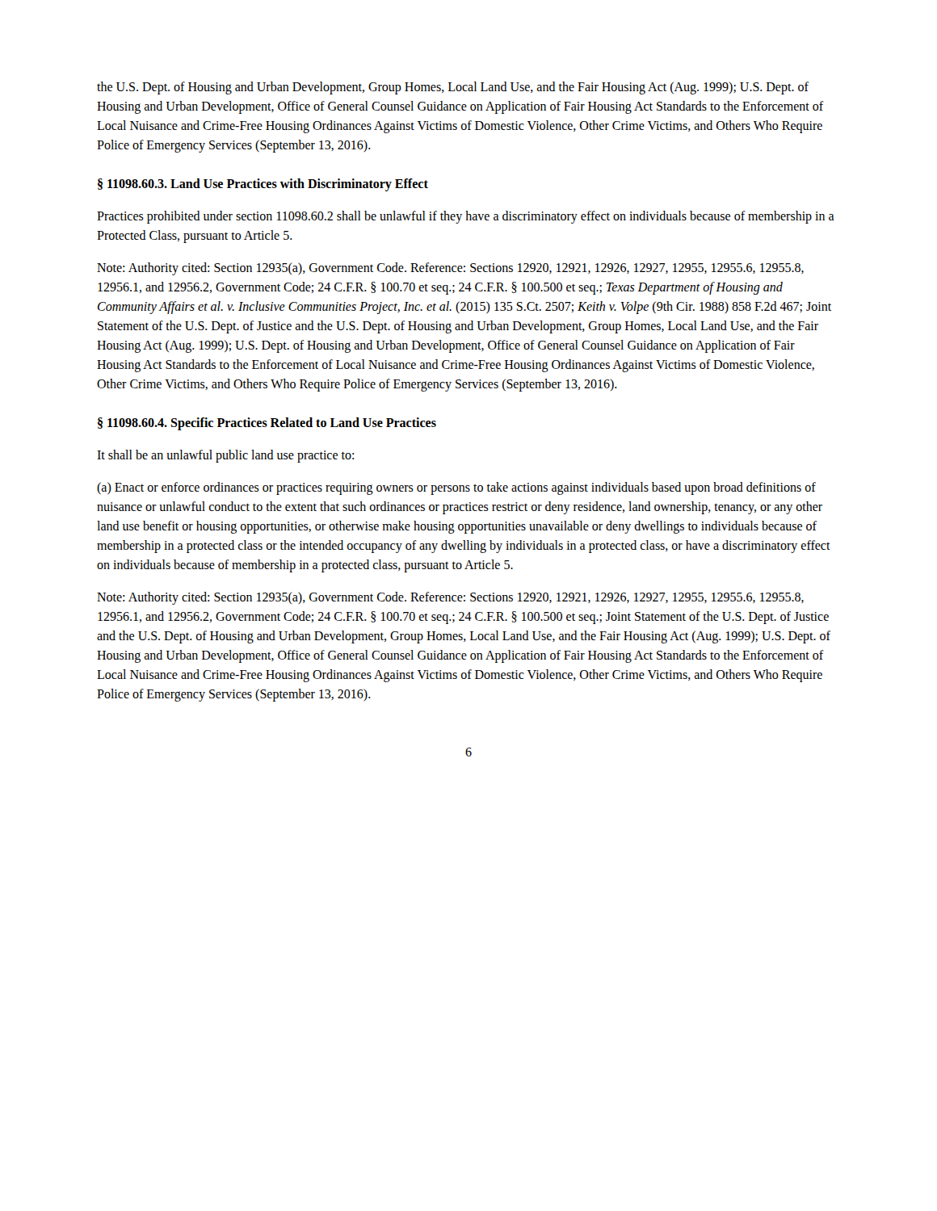the U.S. Dept. of Housing and Urban Development, Group Homes, Local Land Use, and the Fair Housing Act (Aug. 1999); U.S. Dept. of Housing and Urban Development, Office of General Counsel Guidance on Application of Fair Housing Act Standards to the Enforcement of Local Nuisance and Crime-Free Housing Ordinances Against Victims of Domestic Violence, Other Crime Victims, and Others Who Require Police of Emergency Services (September 13, 2016).
§ 11098.60.3. Land Use Practices with Discriminatory Effect
Practices prohibited under section 11098.60.2 shall be unlawful if they have a discriminatory effect on individuals because of membership in a Protected Class, pursuant to Article 5.
Note: Authority cited: Section 12935(a), Government Code. Reference: Sections 12920, 12921, 12926, 12927, 12955, 12955.6, 12955.8, 12956.1, and 12956.2, Government Code; 24 C.F.R. § 100.70 et seq.; 24 C.F.R. § 100.500 et seq.; Texas Department of Housing and Community Affairs et al. v. Inclusive Communities Project, Inc. et al. (2015) 135 S.Ct. 2507; Keith v. Volpe (9th Cir. 1988) 858 F.2d 467; Joint Statement of the U.S. Dept. of Justice and the U.S. Dept. of Housing and Urban Development, Group Homes, Local Land Use, and the Fair Housing Act (Aug. 1999); U.S. Dept. of Housing and Urban Development, Office of General Counsel Guidance on Application of Fair Housing Act Standards to the Enforcement of Local Nuisance and Crime-Free Housing Ordinances Against Victims of Domestic Violence, Other Crime Victims, and Others Who Require Police of Emergency Services (September 13, 2016).
§ 11098.60.4. Specific Practices Related to Land Use Practices
It shall be an unlawful public land use practice to:
(a) Enact or enforce ordinances or practices requiring owners or persons to take actions against individuals based upon broad definitions of nuisance or unlawful conduct to the extent that such ordinances or practices restrict or deny residence, land ownership, tenancy, or any other land use benefit or housing opportunities, or otherwise make housing opportunities unavailable or deny dwellings to individuals because of membership in a protected class or the intended occupancy of any dwelling by individuals in a protected class, or have a discriminatory effect on individuals because of membership in a protected class, pursuant to Article 5.
Note: Authority cited: Section 12935(a), Government Code. Reference: Sections 12920, 12921, 12926, 12927, 12955, 12955.6, 12955.8, 12956.1, and 12956.2, Government Code; 24 C.F.R. § 100.70 et seq.; 24 C.F.R. § 100.500 et seq.; Joint Statement of the U.S. Dept. of Justice and the U.S. Dept. of Housing and Urban Development, Group Homes, Local Land Use, and the Fair Housing Act (Aug. 1999); U.S. Dept. of Housing and Urban Development, Office of General Counsel Guidance on Application of Fair Housing Act Standards to the Enforcement of Local Nuisance and Crime-Free Housing Ordinances Against Victims of Domestic Violence, Other Crime Victims, and Others Who Require Police of Emergency Services (September 13, 2016).
6